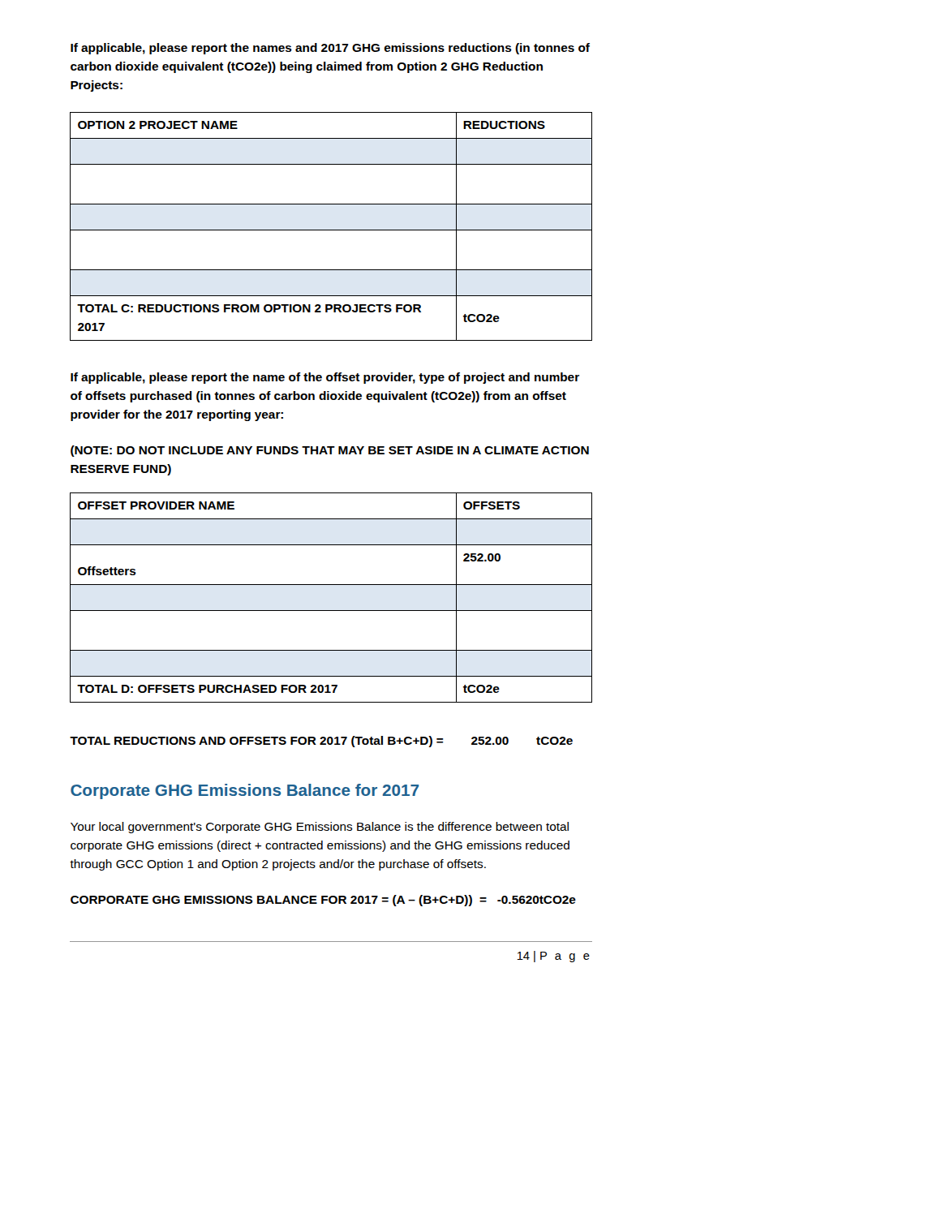If applicable, please report the names and 2017 GHG emissions reductions (in tonnes of carbon dioxide equivalent (tCO2e)) being claimed from Option 2 GHG Reduction Projects:
| OPTION 2 PROJECT NAME | REDUCTIONS |
| --- | --- |
| TOTAL C: REDUCTIONS FROM OPTION 2 PROJECTS FOR 2017 | tCO2e |
If applicable, please report the name of the offset provider, type of project and number of offsets purchased (in tonnes of carbon dioxide equivalent (tCO2e)) from an offset provider for the 2017 reporting year:
(NOTE: DO NOT INCLUDE ANY FUNDS THAT MAY BE SET ASIDE IN A CLIMATE ACTION RESERVE FUND)
| OFFSET PROVIDER NAME | OFFSETS |
| --- | --- |
| Offsetters | 252.00 |
| TOTAL D: OFFSETS PURCHASED FOR 2017 | tCO2e |
TOTAL REDUCTIONS AND OFFSETS FOR 2017 (Total B+C+D) = 252.00 tCO2e
Corporate GHG Emissions Balance for 2017
Your local government's Corporate GHG Emissions Balance is the difference between total corporate GHG emissions (direct + contracted emissions) and the GHG emissions reduced through GCC Option 1 and Option 2 projects and/or the purchase of offsets.
CORPORATE GHG EMISSIONS BALANCE FOR 2017 = (A – (B+C+D)) = -0.5620 tCO2e
14 | P a g e